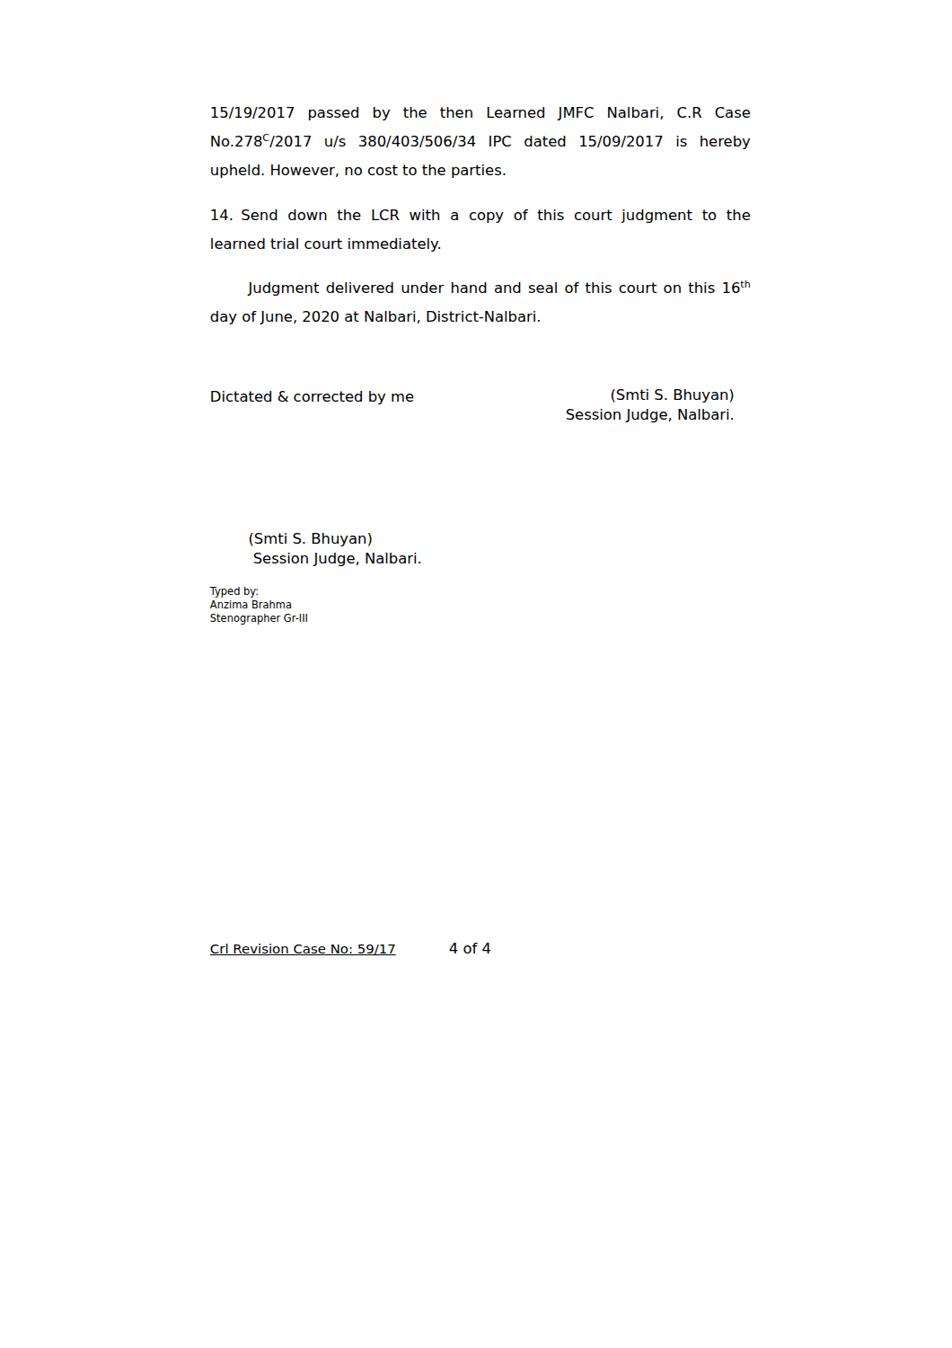15/19/2017 passed by the then Learned JMFC Nalbari, C.R Case No.278C/2017 u/s 380/403/506/34 IPC dated 15/09/2017 is hereby upheld. However, no cost to the parties.
14. Send down the LCR with a copy of this court judgment to the learned trial court immediately.
Judgment delivered under hand and seal of this court on this 16th day of June, 2020 at Nalbari, District-Nalbari.
(Smti S. Bhuyan)
Session Judge, Nalbari.
Dictated & corrected by me
(Smti S. Bhuyan)
Session Judge, Nalbari.
Typed by:
Anzima Brahma
Stenographer Gr-III
Crl Revision Case No: 59/17 4 of 4